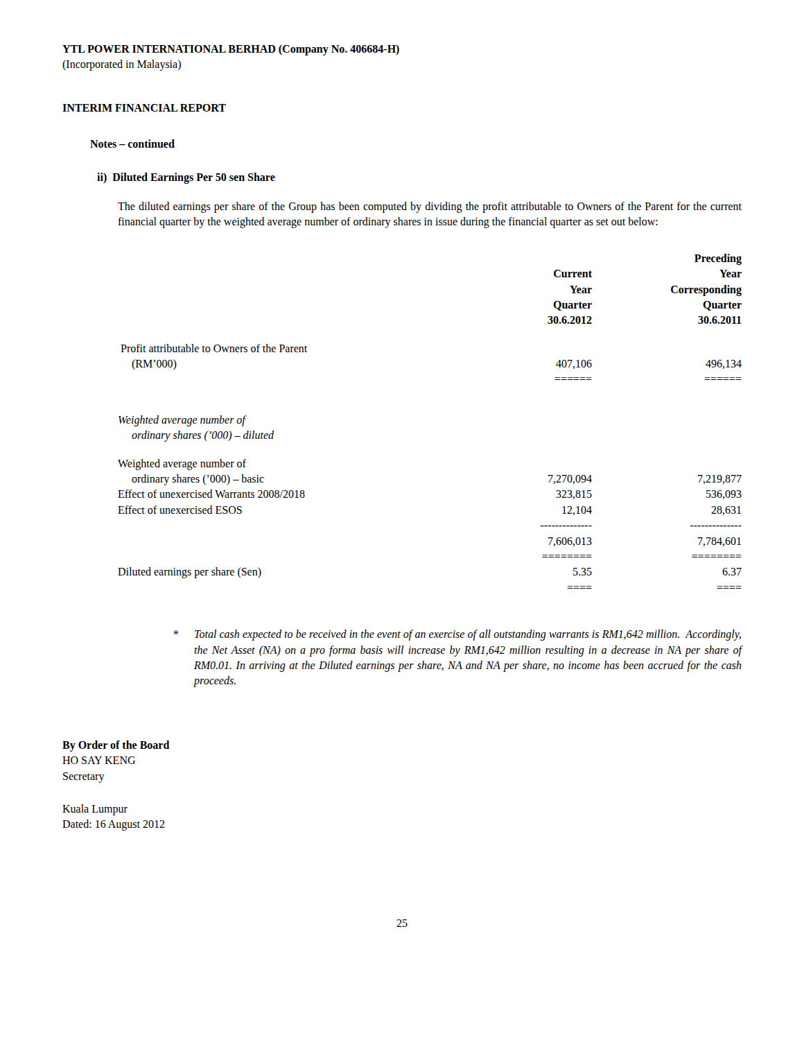YTL POWER INTERNATIONAL BERHAD (Company No. 406684-H)
(Incorporated in Malaysia)
INTERIM FINANCIAL REPORT
Notes – continued
ii) Diluted Earnings Per 50 sen Share
The diluted earnings per share of the Group has been computed by dividing the profit attributable to Owners of the Parent for the current financial quarter by the weighted average number of ordinary shares in issue during the financial quarter as set out below:
| | | Preceding |
| | Current | Year |
| | Year | Corresponding |
| | Quarter | Quarter |
| | 30.6.2012 | 30.6.2011 |
| Profit attributable to Owners of the Parent | | |
| (RM’000) | 407,106 | 496,134 |
| | ====== | ====== |
| Weighted average number of | | |
| ordinary shares (’000) – diluted | | |
| Weighted average number of | | |
| ordinary shares (’000) – basic | 7,270,094 | 7,219,877 |
| Effect of unexercised Warrants 2008/2018 | 323,815 | 536,093 |
| Effect of unexercised ESOS | 12,104 | 28,631 |
| | -------------- | -------------- |
| | 7,606,013 | 7,784,601 |
| | ======== | ======== |
| Diluted earnings per share (Sen) | 5.35 | 6.37 |
| | ==== | ==== |
*Total cash expected to be received in the event of an exercise of all outstanding warrants is RM1,642 million. Accordingly, the Net Asset (NA) on a pro forma basis will increase by RM1,642 million resulting in a decrease in NA per share of RM0.01. In arriving at the Diluted earnings per share, NA and NA per share, no income has been accrued for the cash proceeds.
By Order of the Board
HO SAY KENG
Secretary
Kuala Lumpur
Dated: 16 August 2012
25